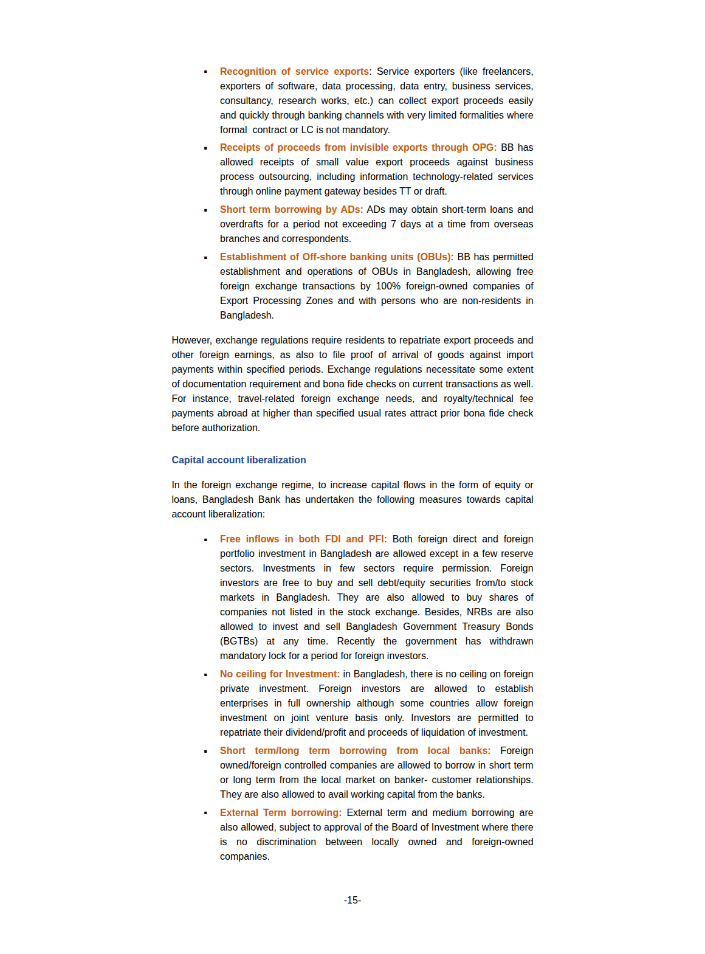Recognition of service exports: Service exporters (like freelancers, exporters of software, data processing, data entry, business services, consultancy, research works, etc.) can collect export proceeds easily and quickly through banking channels with very limited formalities where formal contract or LC is not mandatory.
Receipts of proceeds from invisible exports through OPG: BB has allowed receipts of small value export proceeds against business process outsourcing, including information technology-related services through online payment gateway besides TT or draft.
Short term borrowing by ADs: ADs may obtain short-term loans and overdrafts for a period not exceeding 7 days at a time from overseas branches and correspondents.
Establishment of Off-shore banking units (OBUs): BB has permitted establishment and operations of OBUs in Bangladesh, allowing free foreign exchange transactions by 100% foreign-owned companies of Export Processing Zones and with persons who are non-residents in Bangladesh.
However, exchange regulations require residents to repatriate export proceeds and other foreign earnings, as also to file proof of arrival of goods against import payments within specified periods. Exchange regulations necessitate some extent of documentation requirement and bona fide checks on current transactions as well. For instance, travel-related foreign exchange needs, and royalty/technical fee payments abroad at higher than specified usual rates attract prior bona fide check before authorization.
Capital account liberalization
In the foreign exchange regime, to increase capital flows in the form of equity or loans, Bangladesh Bank has undertaken the following measures towards capital account liberalization:
Free inflows in both FDI and PFI: Both foreign direct and foreign portfolio investment in Bangladesh are allowed except in a few reserve sectors. Investments in few sectors require permission. Foreign investors are free to buy and sell debt/equity securities from/to stock markets in Bangladesh. They are also allowed to buy shares of companies not listed in the stock exchange. Besides, NRBs are also allowed to invest and sell Bangladesh Government Treasury Bonds (BGTBs) at any time. Recently the government has withdrawn mandatory lock for a period for foreign investors.
No ceiling for Investment: in Bangladesh, there is no ceiling on foreign private investment. Foreign investors are allowed to establish enterprises in full ownership although some countries allow foreign investment on joint venture basis only. Investors are permitted to repatriate their dividend/profit and proceeds of liquidation of investment.
Short term/long term borrowing from local banks: Foreign owned/foreign controlled companies are allowed to borrow in short term or long term from the local market on banker- customer relationships. They are also allowed to avail working capital from the banks.
External Term borrowing: External term and medium borrowing are also allowed, subject to approval of the Board of Investment where there is no discrimination between locally owned and foreign-owned companies.
-15-